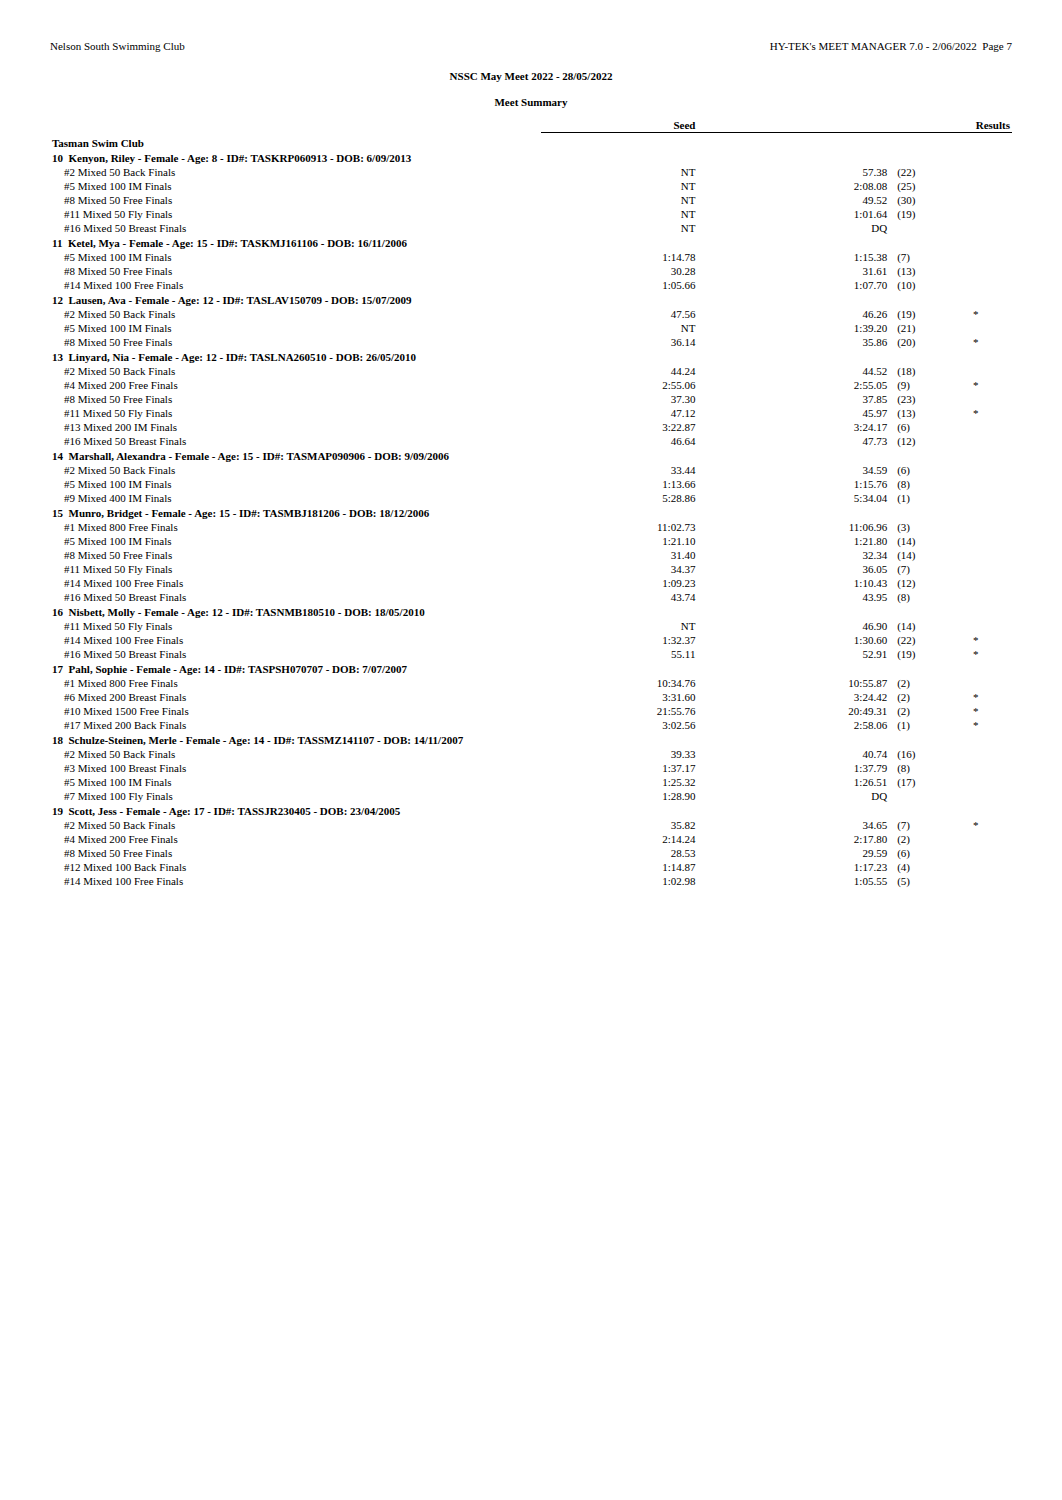Nelson South Swimming Club
HY-TEK's MEET MANAGER 7.0 - 2/06/2022 Page 7
NSSC May Meet 2022 - 28/05/2022
Meet Summary
| | Seed | Results |
| --- | --- | --- |
| Tasman Swim Club |
| 10 Kenyon, Riley - Female - Age: 8 - ID#: TASKRP060913 - DOB: 6/09/2013 |
| #2 Mixed 50 Back Finals | NT | 57.38 | (22) | |
| #5 Mixed 100 IM Finals | NT | 2:08.08 | (25) | |
| #8 Mixed 50 Free Finals | NT | 49.52 | (30) | |
| #11 Mixed 50 Fly Finals | NT | 1:01.64 | (19) | |
| #16 Mixed 50 Breast Finals | NT | DQ | | |
| 11 Ketel, Mya - Female - Age: 15 - ID#: TASKMJ161106 - DOB: 16/11/2006 |
| #5 Mixed 100 IM Finals | 1:14.78 | 1:15.38 | (7) | |
| #8 Mixed 50 Free Finals | 30.28 | 31.61 | (13) | |
| #14 Mixed 100 Free Finals | 1:05.66 | 1:07.70 | (10) | |
| 12 Lausen, Ava - Female - Age: 12 - ID#: TASLAV150709 - DOB: 15/07/2009 |
| #2 Mixed 50 Back Finals | 47.56 | 46.26 | (19) | * |
| #5 Mixed 100 IM Finals | NT | 1:39.20 | (21) | |
| #8 Mixed 50 Free Finals | 36.14 | 35.86 | (20) | * |
| 13 Linyard, Nia - Female - Age: 12 - ID#: TASLNA260510 - DOB: 26/05/2010 |
| #2 Mixed 50 Back Finals | 44.24 | 44.52 | (18) | |
| #4 Mixed 200 Free Finals | 2:55.06 | 2:55.05 | (9) | * |
| #8 Mixed 50 Free Finals | 37.30 | 37.85 | (23) | |
| #11 Mixed 50 Fly Finals | 47.12 | 45.97 | (13) | * |
| #13 Mixed 200 IM Finals | 3:22.87 | 3:24.17 | (6) | |
| #16 Mixed 50 Breast Finals | 46.64 | 47.73 | (12) | |
| 14 Marshall, Alexandra - Female - Age: 15 - ID#: TASMAP090906 - DOB: 9/09/2006 |
| #2 Mixed 50 Back Finals | 33.44 | 34.59 | (6) | |
| #5 Mixed 100 IM Finals | 1:13.66 | 1:15.76 | (8) | |
| #9 Mixed 400 IM Finals | 5:28.86 | 5:34.04 | (1) | |
| 15 Munro, Bridget - Female - Age: 15 - ID#: TASMBJ181206 - DOB: 18/12/2006 |
| #1 Mixed 800 Free Finals | 11:02.73 | 11:06.96 | (3) | |
| #5 Mixed 100 IM Finals | 1:21.10 | 1:21.80 | (14) | |
| #8 Mixed 50 Free Finals | 31.40 | 32.34 | (14) | |
| #11 Mixed 50 Fly Finals | 34.37 | 36.05 | (7) | |
| #14 Mixed 100 Free Finals | 1:09.23 | 1:10.43 | (12) | |
| #16 Mixed 50 Breast Finals | 43.74 | 43.95 | (8) | |
| 16 Nisbett, Molly - Female - Age: 12 - ID#: TASNMB180510 - DOB: 18/05/2010 |
| #11 Mixed 50 Fly Finals | NT | 46.90 | (14) | |
| #14 Mixed 100 Free Finals | 1:32.37 | 1:30.60 | (22) | * |
| #16 Mixed 50 Breast Finals | 55.11 | 52.91 | (19) | * |
| 17 Pahl, Sophie - Female - Age: 14 - ID#: TASPSH070707 - DOB: 7/07/2007 |
| #1 Mixed 800 Free Finals | 10:34.76 | 10:55.87 | (2) | |
| #6 Mixed 200 Breast Finals | 3:31.60 | 3:24.42 | (2) | * |
| #10 Mixed 1500 Free Finals | 21:55.76 | 20:49.31 | (2) | * |
| #17 Mixed 200 Back Finals | 3:02.56 | 2:58.06 | (1) | * |
| 18 Schulze-Steinen, Merle - Female - Age: 14 - ID#: TASSMZ141107 - DOB: 14/11/2007 |
| #2 Mixed 50 Back Finals | 39.33 | 40.74 | (16) | |
| #3 Mixed 100 Breast Finals | 1:37.17 | 1:37.79 | (8) | |
| #5 Mixed 100 IM Finals | 1:25.32 | 1:26.51 | (17) | |
| #7 Mixed 100 Fly Finals | 1:28.90 | DQ | | |
| 19 Scott, Jess - Female - Age: 17 - ID#: TASSJR230405 - DOB: 23/04/2005 |
| #2 Mixed 50 Back Finals | 35.82 | 34.65 | (7) | * |
| #4 Mixed 200 Free Finals | 2:14.24 | 2:17.80 | (2) | |
| #8 Mixed 50 Free Finals | 28.53 | 29.59 | (6) | |
| #12 Mixed 100 Back Finals | 1:14.87 | 1:17.23 | (4) | |
| #14 Mixed 100 Free Finals | 1:02.98 | 1:05.55 | (5) | |